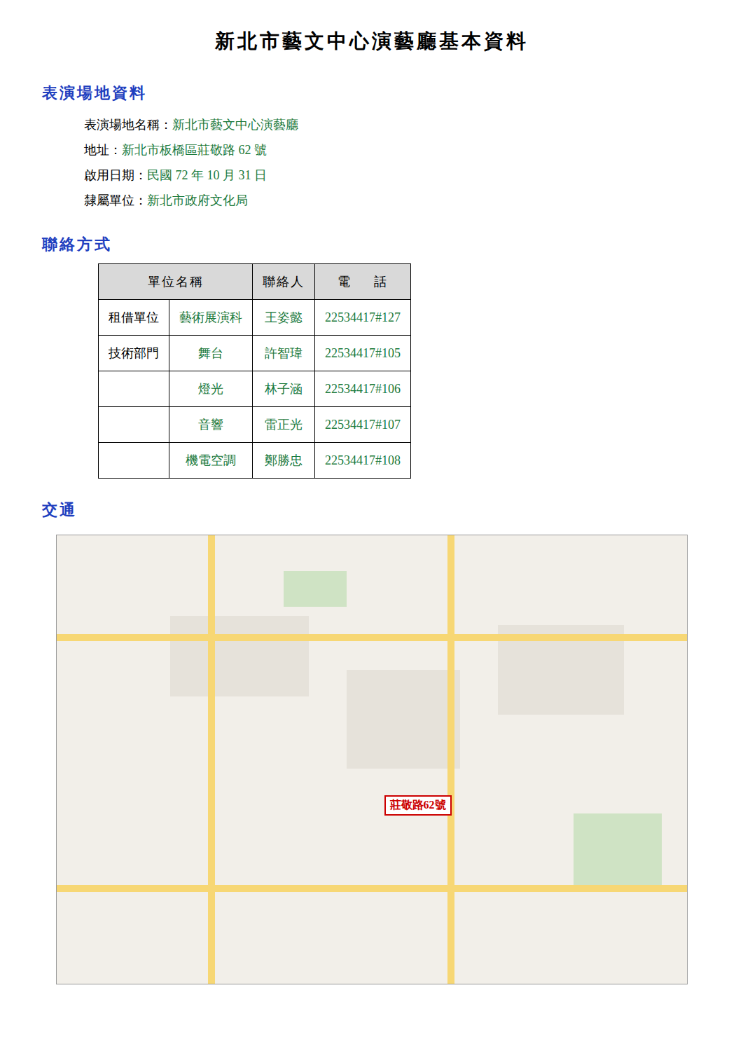新北市藝文中心演藝廳基本資料
表演場地資料
表演場地名稱：新北市藝文中心演藝廳
地址：新北市板橋區莊敬路 62 號
啟用日期：民國 72 年 10 月 31 日
隸屬單位：新北市政府文化局
聯絡方式
| 單位名稱 | 聯絡人 | 電 話 |
| --- | --- | --- |
| 租借單位 | 藝術展演科 | 王姿懿 | 22534417#127 |
| 技術部門 | 舞台 | 許智瑋 | 22534417#105 |
| | 燈光 | 林子涵 | 22534417#106 |
| | 音響 | 雷正光 | 22534417#107 |
| | 機電空調 | 鄭勝忠 | 22534417#108 |
交通
莊敬路62號